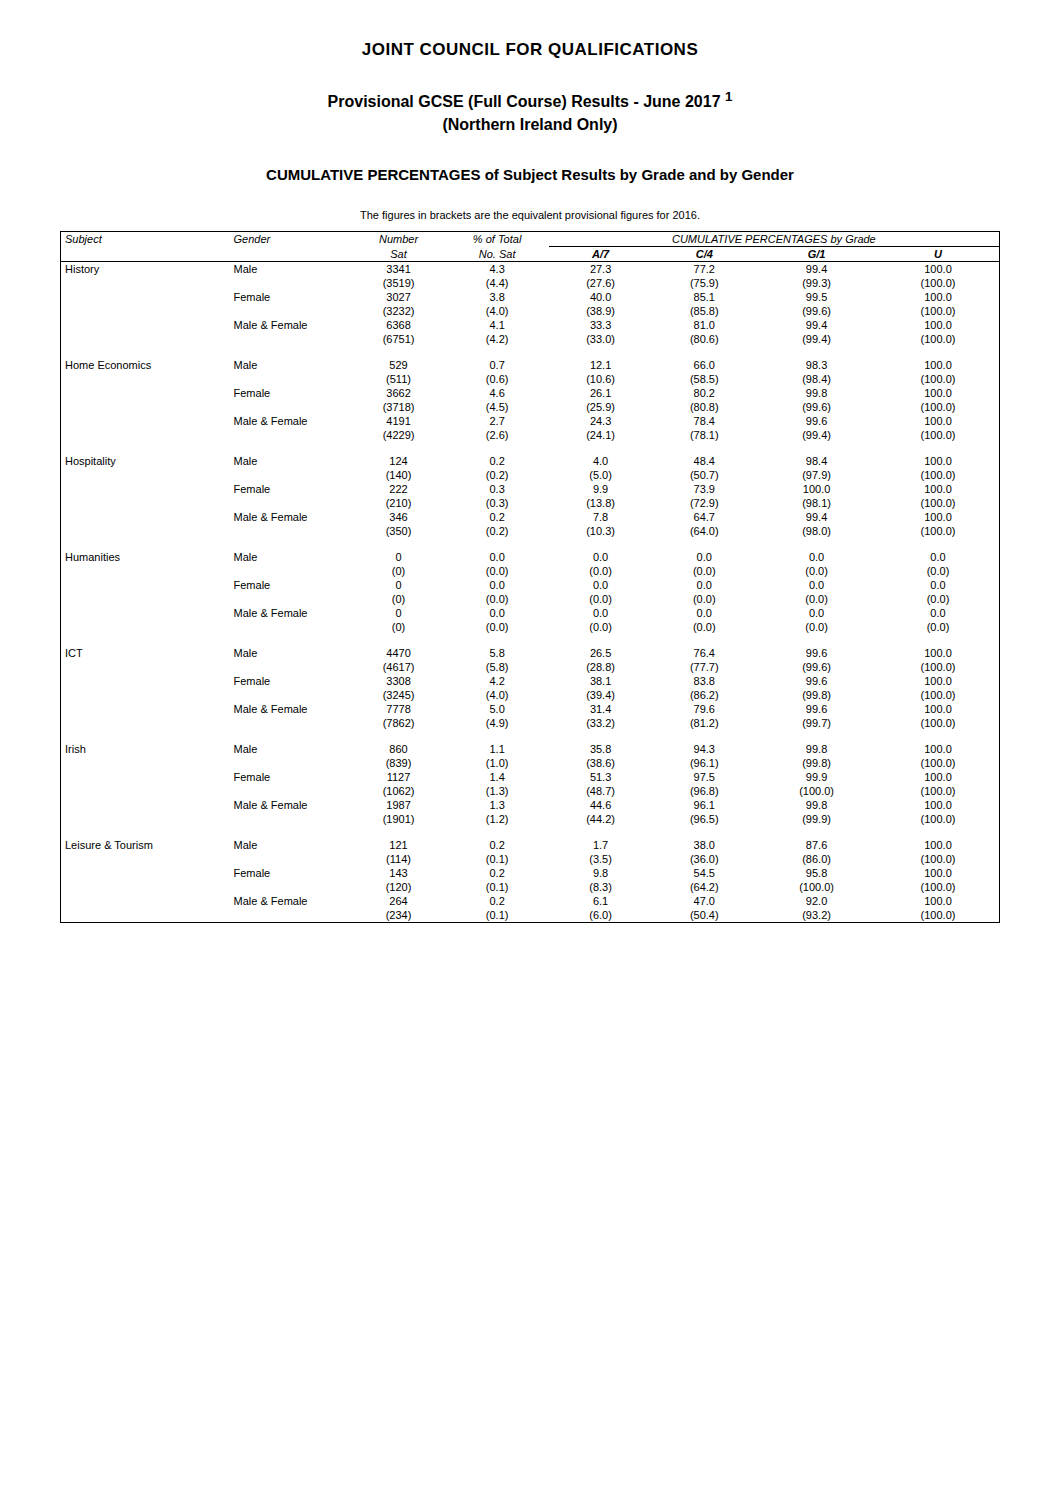JOINT COUNCIL FOR QUALIFICATIONS
Provisional GCSE (Full Course) Results - June 2017 1
(Northern Ireland Only)
CUMULATIVE PERCENTAGES of Subject Results by Grade and by Gender
The figures in brackets are the equivalent provisional figures for 2016.
| Subject | Gender | Number | % of Total | CUMULATIVE PERCENTAGES by Grade |
| --- | --- | --- | --- | --- |
| | | Sat | No. Sat | A/7 | C/4 | G/1 | U |
| History | Male | 3341 | 4.3 | 27.3 | 77.2 | 99.4 | 100.0 |
| | | (3519) | (4.4) | (27.6) | (75.9) | (99.3) | (100.0) |
| | Female | 3027 | 3.8 | 40.0 | 85.1 | 99.5 | 100.0 |
| | | (3232) | (4.0) | (38.9) | (85.8) | (99.6) | (100.0) |
| | Male & Female | 6368 | 4.1 | 33.3 | 81.0 | 99.4 | 100.0 |
| | | (6751) | (4.2) | (33.0) | (80.6) | (99.4) | (100.0) |
| Home Economics | Male | 529 | 0.7 | 12.1 | 66.0 | 98.3 | 100.0 |
| | | (511) | (0.6) | (10.6) | (58.5) | (98.4) | (100.0) |
| | Female | 3662 | 4.6 | 26.1 | 80.2 | 99.8 | 100.0 |
| | | (3718) | (4.5) | (25.9) | (80.8) | (99.6) | (100.0) |
| | Male & Female | 4191 | 2.7 | 24.3 | 78.4 | 99.6 | 100.0 |
| | | (4229) | (2.6) | (24.1) | (78.1) | (99.4) | (100.0) |
| Hospitality | Male | 124 | 0.2 | 4.0 | 48.4 | 98.4 | 100.0 |
| | | (140) | (0.2) | (5.0) | (50.7) | (97.9) | (100.0) |
| | Female | 222 | 0.3 | 9.9 | 73.9 | 100.0 | 100.0 |
| | | (210) | (0.3) | (13.8) | (72.9) | (98.1) | (100.0) |
| | Male & Female | 346 | 0.2 | 7.8 | 64.7 | 99.4 | 100.0 |
| | | (350) | (0.2) | (10.3) | (64.0) | (98.0) | (100.0) |
| Humanities | Male | 0 | 0.0 | 0.0 | 0.0 | 0.0 | 0.0 |
| | | (0) | (0.0) | (0.0) | (0.0) | (0.0) | (0.0) |
| | Female | 0 | 0.0 | 0.0 | 0.0 | 0.0 | 0.0 |
| | | (0) | (0.0) | (0.0) | (0.0) | (0.0) | (0.0) |
| | Male & Female | 0 | 0.0 | 0.0 | 0.0 | 0.0 | 0.0 |
| | | (0) | (0.0) | (0.0) | (0.0) | (0.0) | (0.0) |
| ICT | Male | 4470 | 5.8 | 26.5 | 76.4 | 99.6 | 100.0 |
| | | (4617) | (5.8) | (28.8) | (77.7) | (99.6) | (100.0) |
| | Female | 3308 | 4.2 | 38.1 | 83.8 | 99.6 | 100.0 |
| | | (3245) | (4.0) | (39.4) | (86.2) | (99.8) | (100.0) |
| | Male & Female | 7778 | 5.0 | 31.4 | 79.6 | 99.6 | 100.0 |
| | | (7862) | (4.9) | (33.2) | (81.2) | (99.7) | (100.0) |
| Irish | Male | 860 | 1.1 | 35.8 | 94.3 | 99.8 | 100.0 |
| | | (839) | (1.0) | (38.6) | (96.1) | (99.8) | (100.0) |
| | Female | 1127 | 1.4 | 51.3 | 97.5 | 99.9 | 100.0 |
| | | (1062) | (1.3) | (48.7) | (96.8) | (100.0) | (100.0) |
| | Male & Female | 1987 | 1.3 | 44.6 | 96.1 | 99.8 | 100.0 |
| | | (1901) | (1.2) | (44.2) | (96.5) | (99.9) | (100.0) |
| Leisure & Tourism | Male | 121 | 0.2 | 1.7 | 38.0 | 87.6 | 100.0 |
| | | (114) | (0.1) | (3.5) | (36.0) | (86.0) | (100.0) |
| | Female | 143 | 0.2 | 9.8 | 54.5 | 95.8 | 100.0 |
| | | (120) | (0.1) | (8.3) | (64.2) | (100.0) | (100.0) |
| | Male & Female | 264 | 0.2 | 6.1 | 47.0 | 92.0 | 100.0 |
| | | (234) | (0.1) | (6.0) | (50.4) | (93.2) | (100.0) |